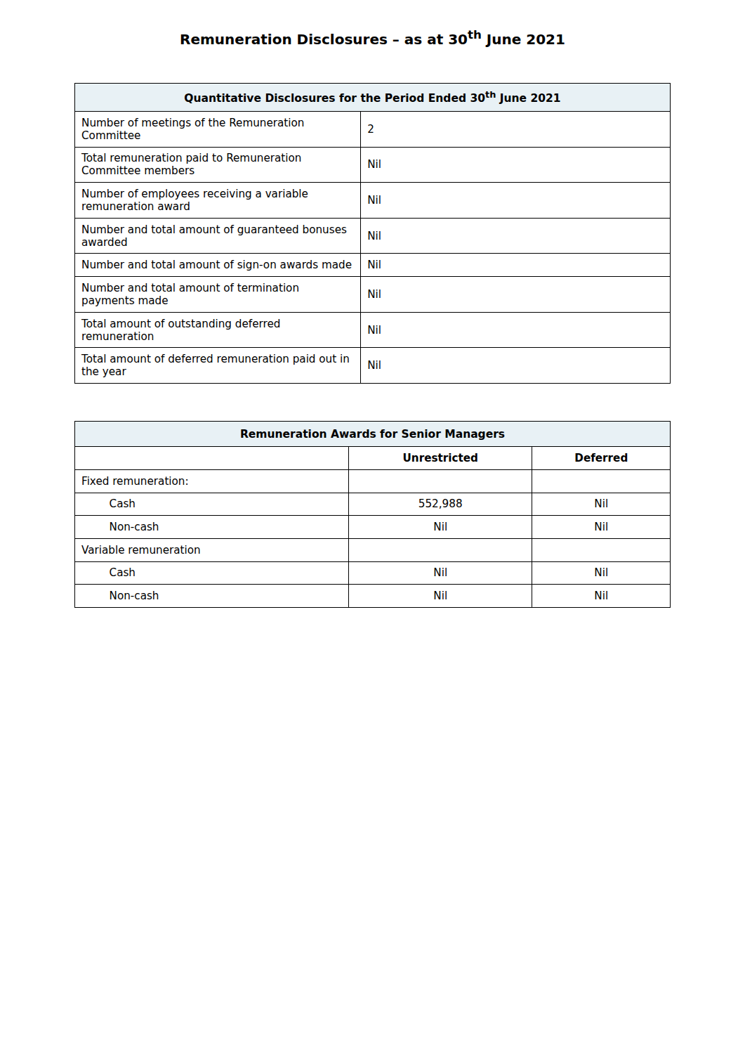Remuneration Disclosures – as at 30th June 2021
Quantitative Disclosures for the Period Ended 30 th June 2021
| Number of meetings of the Remuneration Committee | 2 |
| Total remuneration paid to Remuneration Committee members | Nil |
| Number of employees receiving a variable remuneration award | Nil |
| Number and total amount of guaranteed bonuses awarded | Nil |
| Number and total amount of sign-on awards made | Nil |
| Number and total amount of termination payments made | Nil |
| Total amount of outstanding deferred remuneration | Nil |
| Total amount of deferred remuneration paid out in the year | Nil |
Remuneration Awards for Senior Managers
| | Unrestricted | Deferred |
| --- | --- | --- |
| Fixed remuneration: | | |
| Cash | 552,988 | Nil |
| Non-cash | Nil | Nil |
| Variable remuneration | | |
| Cash | Nil | Nil |
| Non-cash | Nil | Nil |